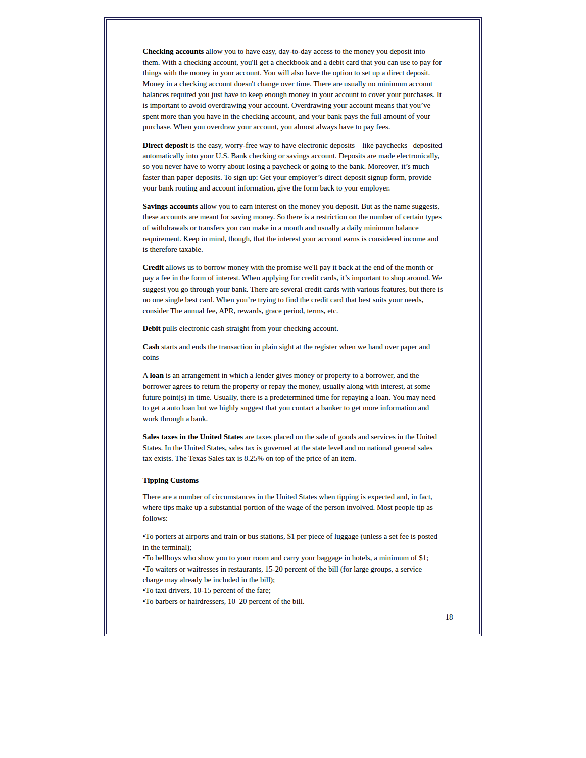Checking accounts allow you to have easy, day-to-day access to the money you deposit into them. With a checking account, you'll get a checkbook and a debit card that you can use to pay for things with the money in your account. You will also have the option to set up a direct deposit. Money in a checking account doesn't change over time. There are usually no minimum account balances required you just have to keep enough money in your account to cover your purchases. It is important to avoid overdrawing your account. Overdrawing your account means that you’ve spent more than you have in the checking account, and your bank pays the full amount of your purchase. When you overdraw your account, you almost always have to pay fees.
Direct deposit is the easy, worry-free way to have electronic deposits – like paychecks– deposited automatically into your U.S. Bank checking or savings account. Deposits are made electronically, so you never have to worry about losing a paycheck or going to the bank. Moreover, it’s much faster than paper deposits. To sign up: Get your employer’s direct deposit signup form, provide your bank routing and account information, give the form back to your employer.
Savings accounts allow you to earn interest on the money you deposit. But as the name suggests, these accounts are meant for saving money. So there is a restriction on the number of certain types of withdrawals or transfers you can make in a month and usually a daily minimum balance requirement. Keep in mind, though, that the interest your account earns is considered income and is therefore taxable.
Credit allows us to borrow money with the promise we'll pay it back at the end of the month or pay a fee in the form of interest. When applying for credit cards, it’s important to shop around. We suggest you go through your bank. There are several credit cards with various features, but there is no one single best card. When you’re trying to find the credit card that best suits your needs, consider The annual fee, APR, rewards, grace period, terms, etc.
Debit pulls electronic cash straight from your checking account.
Cash starts and ends the transaction in plain sight at the register when we hand over paper and coins
A loan is an arrangement in which a lender gives money or property to a borrower, and the borrower agrees to return the property or repay the money, usually along with interest, at some future point(s) in time. Usually, there is a predetermined time for repaying a loan. You may need to get a auto loan but we highly suggest that you contact a banker to get more information and work through a bank.
Sales taxes in the United States are taxes placed on the sale of goods and services in the United States. In the United States, sales tax is governed at the state level and no national general sales tax exists. The Texas Sales tax is 8.25% on top of the price of an item.
Tipping Customs
There are a number of circumstances in the United States when tipping is expected and, in fact, where tips make up a substantial portion of the wage of the person involved. Most people tip as follows:
•To porters at airports and train or bus stations, $1 per piece of luggage (unless a set fee is posted in the terminal);
•To bellboys who show you to your room and carry your baggage in hotels, a minimum of $1;
•To waiters or waitresses in restaurants, 15-20 percent of the bill (for large groups, a service charge may already be included in the bill);
•To taxi drivers, 10-15 percent of the fare;
•To barbers or hairdressers, 10–20 percent of the bill.
18